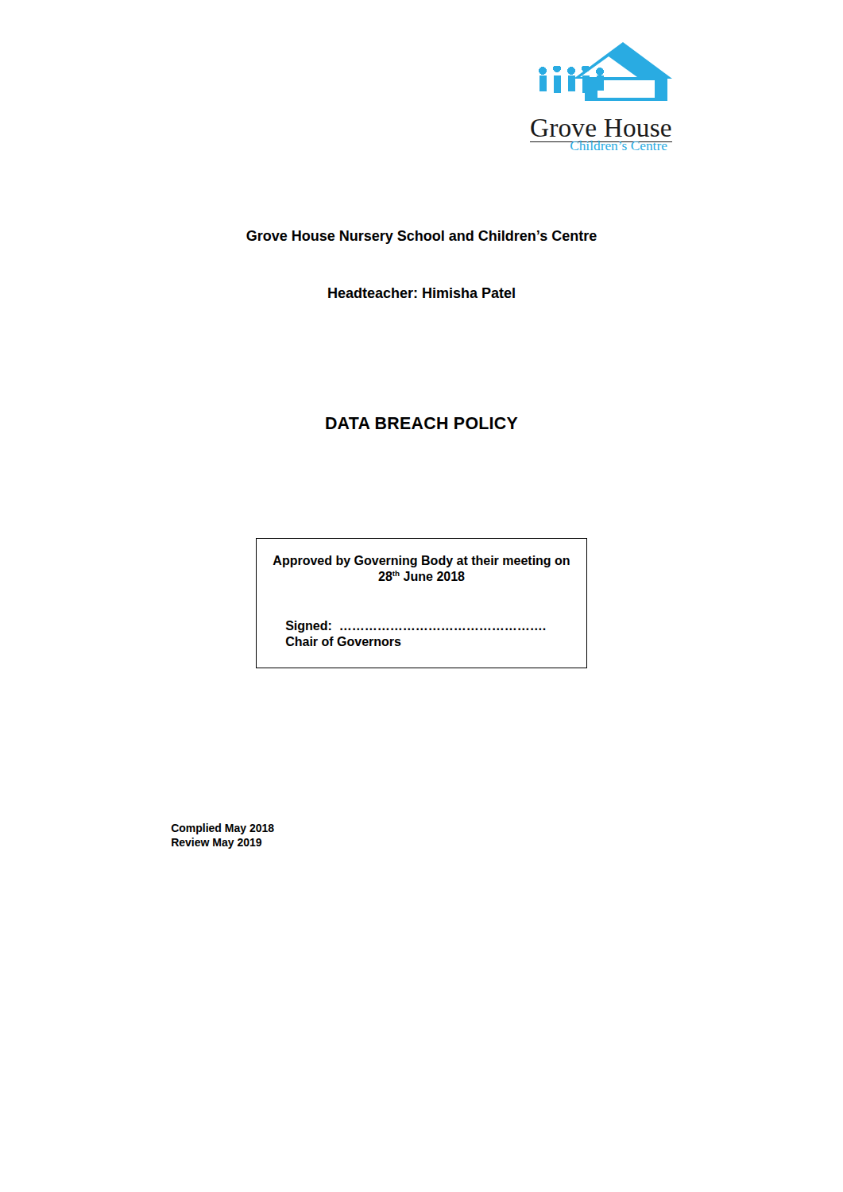Grove House Children’s Centre
Grove House Nursery School and Children’s Centre
Headteacher: Himisha Patel
DATA BREACH POLICY
Approved by Governing Body at their meeting on 28th June 2018
Signed: …………………………………………. Chair of Governors
Complied May 2018
Review May 2019